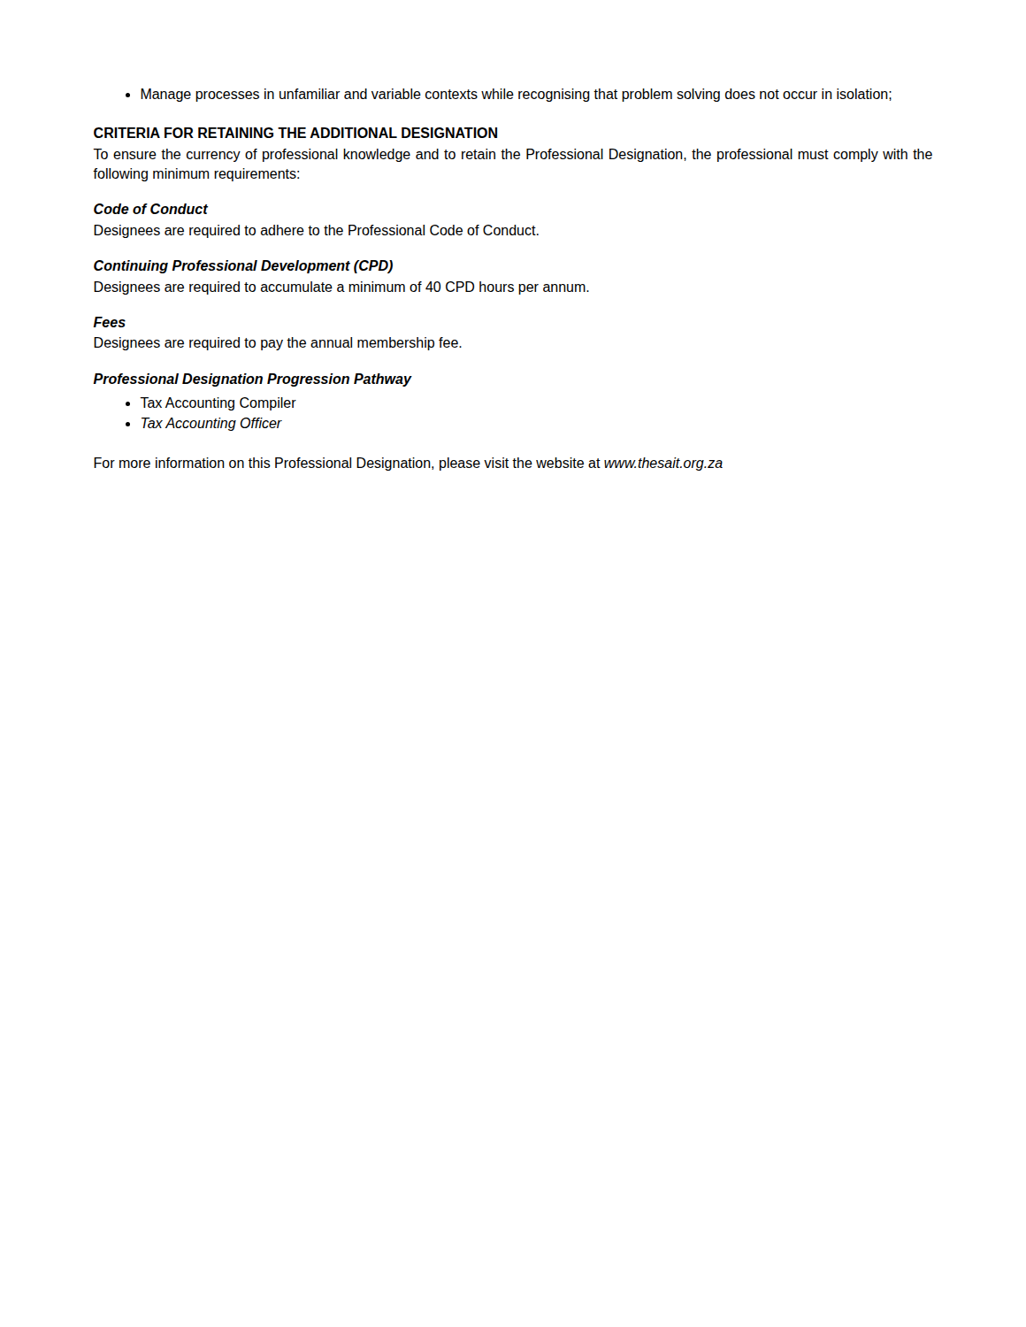Manage processes in unfamiliar and variable contexts while recognising that problem solving does not occur in isolation;
Criteria for Retaining the Additional Designation
To ensure the currency of professional knowledge and to retain the Professional Designation, the professional must comply with the following minimum requirements:
Code of Conduct
Designees are required to adhere to the Professional Code of Conduct.
Continuing Professional Development (CPD)
Designees are required to accumulate a minimum of 40 CPD hours per annum.
Fees
Designees are required to pay the annual membership fee.
Professional Designation Progression Pathway
Tax Accounting Compiler
Tax Accounting Officer
For more information on this Professional Designation, please visit the website at www.thesait.org.za